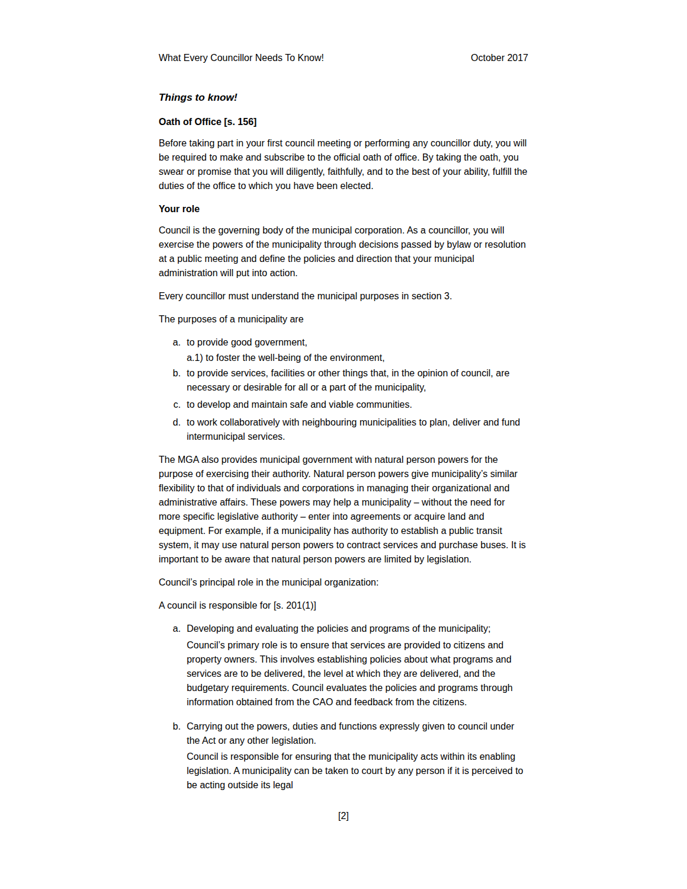What Every Councillor Needs To Know!
October 2017
Things to know!
Oath of Office [s. 156]
Before taking part in your first council meeting or performing any councillor duty, you will be required to make and subscribe to the official oath of office. By taking the oath, you swear or promise that you will diligently, faithfully, and to the best of your ability, fulfill the duties of the office to which you have been elected.
Your role
Council is the governing body of the municipal corporation. As a councillor, you will exercise the powers of the municipality through decisions passed by bylaw or resolution at a public meeting and define the policies and direction that your municipal administration will put into action.
Every councillor must understand the municipal purposes in section 3.
The purposes of a municipality are
to provide good government, a.1) to foster the well-being of the environment,
to provide services, facilities or other things that, in the opinion of council, are necessary or desirable for all or a part of the municipality,
to develop and maintain safe and viable communities.
to work collaboratively with neighbouring municipalities to plan, deliver and fund intermunicipal services.
The MGA also provides municipal government with natural person powers for the purpose of exercising their authority. Natural person powers give municipality’s similar flexibility to that of individuals and corporations in managing their organizational and administrative affairs. These powers may help a municipality – without the need for more specific legislative authority – enter into agreements or acquire land and equipment. For example, if a municipality has authority to establish a public transit system, it may use natural person powers to contract services and purchase buses. It is important to be aware that natural person powers are limited by legislation.
Council’s principal role in the municipal organization:
A council is responsible for [s. 201(1)]
Developing and evaluating the policies and programs of the municipality;
Council’s primary role is to ensure that services are provided to citizens and property owners. This involves establishing policies about what programs and services are to be delivered, the level at which they are delivered, and the budgetary requirements. Council evaluates the policies and programs through information obtained from the CAO and feedback from the citizens.
Carrying out the powers, duties and functions expressly given to council under the Act or any other legislation.
Council is responsible for ensuring that the municipality acts within its enabling legislation. A municipality can be taken to court by any person if it is perceived to be acting outside its legal
[2]